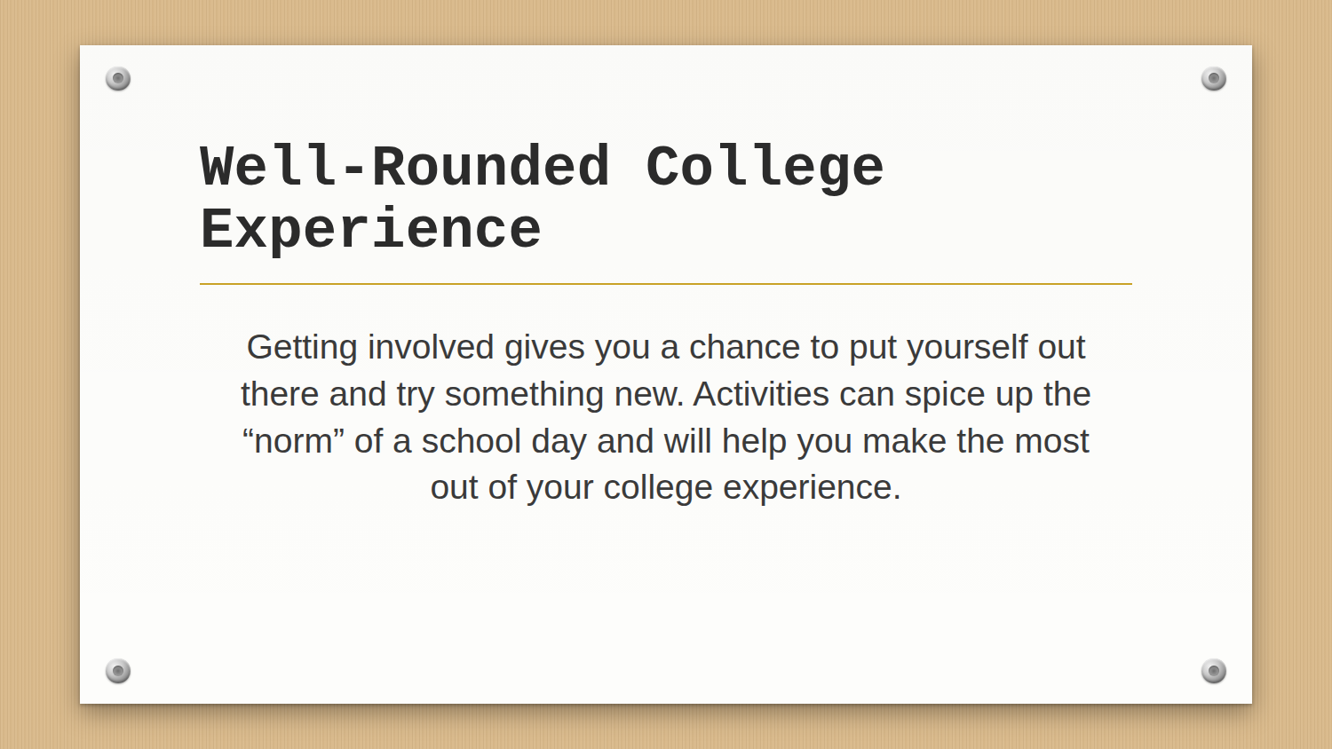Well-Rounded College Experience
Getting involved gives you a chance to put yourself out there and try something new. Activities can spice up the “norm” of a school day and will help you make the most out of your college experience.